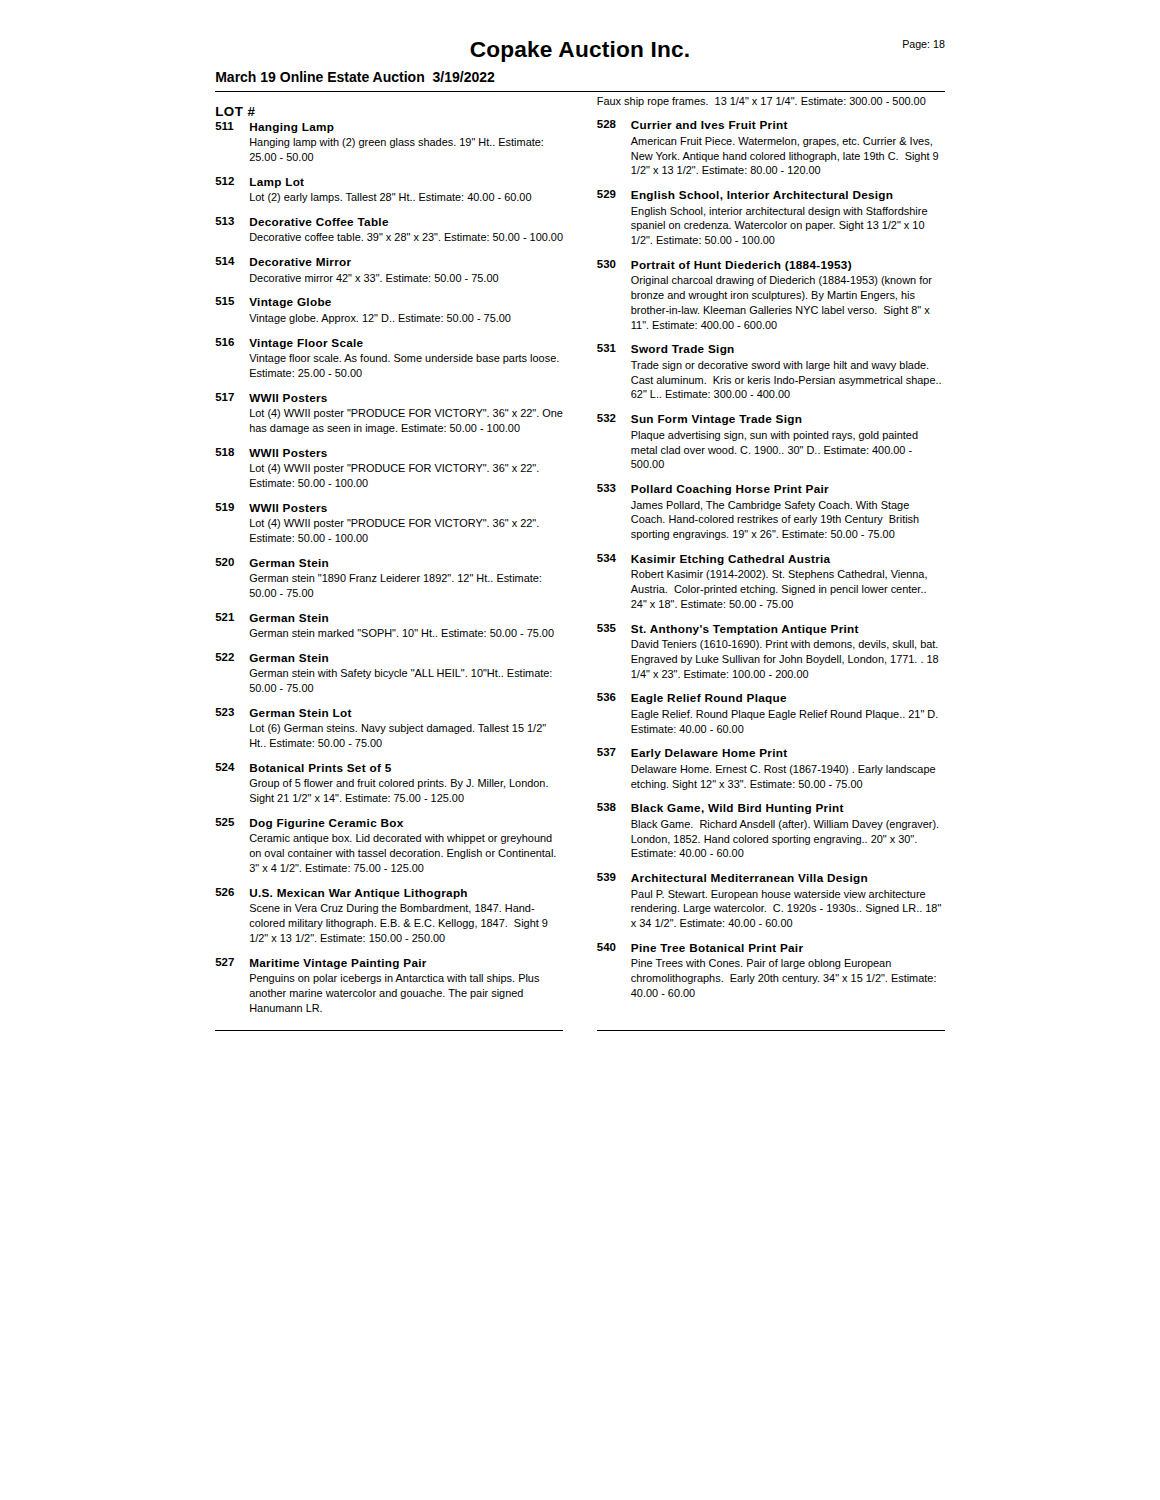Page: 18
Copake Auction Inc.
March 19 Online Estate Auction 3/19/2022
LOT #
511
Hanging Lamp
Hanging lamp with (2) green glass shades. 19" Ht.. Estimate: 25.00 - 50.00
512
Lamp Lot
Lot (2) early lamps. Tallest 28" Ht.. Estimate: 40.00 - 60.00
513
Decorative Coffee Table
Decorative coffee table. 39" x 28" x 23". Estimate: 50.00 - 100.00
514
Decorative Mirror
Decorative mirror 42" x 33". Estimate: 50.00 - 75.00
515
Vintage Globe
Vintage globe. Approx. 12" D.. Estimate: 50.00 - 75.00
516
Vintage Floor Scale
Vintage floor scale. As found. Some underside base parts loose. Estimate: 25.00 - 50.00
517
WWII Posters
Lot (4) WWII poster "PRODUCE FOR VICTORY". 36" x 22". One has damage as seen in image. Estimate: 50.00 - 100.00
518
WWII Posters
Lot (4) WWII poster "PRODUCE FOR VICTORY". 36" x 22". Estimate: 50.00 - 100.00
519
WWII Posters
Lot (4) WWII poster "PRODUCE FOR VICTORY". 36" x 22". Estimate: 50.00 - 100.00
520
German Stein
German stein "1890 Franz Leiderer 1892". 12" Ht.. Estimate: 50.00 - 75.00
521
German Stein
German stein marked "SOPH". 10" Ht.. Estimate: 50.00 - 75.00
522
German Stein
German stein with Safety bicycle "ALL HEIL". 10"Ht.. Estimate: 50.00 - 75.00
523
German Stein Lot
Lot (6) German steins. Navy subject damaged. Tallest 15 1/2" Ht.. Estimate: 50.00 - 75.00
524
Botanical Prints Set of 5
Group of 5 flower and fruit colored prints. By J. Miller, London. Sight 21 1/2" x 14". Estimate: 75.00 - 125.00
525
Dog Figurine Ceramic Box
Ceramic antique box. Lid decorated with whippet or greyhound on oval container with tassel decoration. English or Continental. 3" x 4 1/2". Estimate: 75.00 - 125.00
526
U.S. Mexican War Antique Lithograph
Scene in Vera Cruz During the Bombardment, 1847. Hand-colored military lithograph. E.B. & E.C. Kellogg, 1847. Sight 9 1/2" x 13 1/2". Estimate: 150.00 - 250.00
527
Maritime Vintage Painting Pair
Penguins on polar icebergs in Antarctica with tall ships. Plus another marine watercolor and gouache. The pair signed Hanumann LR.
Faux ship rope frames. 13 1/4" x 17 1/4". Estimate: 300.00 - 500.00
528
Currier and Ives Fruit Print
American Fruit Piece. Watermelon, grapes, etc. Currier & Ives, New York. Antique hand colored lithograph, late 19th C. Sight 9 1/2" x 13 1/2". Estimate: 80.00 - 120.00
529
English School, Interior Architectural Design
English School, interior architectural design with Staffordshire spaniel on credenza. Watercolor on paper. Sight 13 1/2" x 10 1/2". Estimate: 50.00 - 100.00
530
Portrait of Hunt Diederich (1884-1953)
Original charcoal drawing of Diederich (1884-1953) (known for bronze and wrought iron sculptures). By Martin Engers, his brother-in-law. Kleeman Galleries NYC label verso. Sight 8" x 11". Estimate: 400.00 - 600.00
531
Sword Trade Sign
Trade sign or decorative sword with large hilt and wavy blade. Cast aluminum. Kris or keris Indo-Persian asymmetrical shape.. 62" L.. Estimate: 300.00 - 400.00
532
Sun Form Vintage Trade Sign
Plaque advertising sign, sun with pointed rays, gold painted metal clad over wood. C. 1900.. 30" D.. Estimate: 400.00 - 500.00
533
Pollard Coaching Horse Print Pair
James Pollard, The Cambridge Safety Coach. With Stage Coach. Hand-colored restrikes of early 19th Century British sporting engravings. 19" x 26". Estimate: 50.00 - 75.00
534
Kasimir Etching Cathedral Austria
Robert Kasimir (1914-2002). St. Stephens Cathedral, Vienna, Austria. Color-printed etching. Signed in pencil lower center.. 24" x 18". Estimate: 50.00 - 75.00
535
St. Anthony's Temptation Antique Print
David Teniers (1610-1690). Print with demons, devils, skull, bat. Engraved by Luke Sullivan for John Boydell, London, 1771. . 18 1/4" x 23". Estimate: 100.00 - 200.00
536
Eagle Relief Round Plaque
Eagle Relief. Round Plaque Eagle Relief Round Plaque.. 21" D. Estimate: 40.00 - 60.00
537
Early Delaware Home Print
Delaware Home. Ernest C. Rost (1867-1940) . Early landscape etching. Sight 12" x 33". Estimate: 50.00 - 75.00
538
Black Game, Wild Bird Hunting Print
Black Game. Richard Ansdell (after). William Davey (engraver). London, 1852. Hand colored sporting engraving.. 20" x 30". Estimate: 40.00 - 60.00
539
Architectural Mediterranean Villa Design
Paul P. Stewart. European house waterside view architecture rendering. Large watercolor. C. 1920s - 1930s.. Signed LR.. 18" x 34 1/2". Estimate: 40.00 - 60.00
540
Pine Tree Botanical Print Pair
Pine Trees with Cones. Pair of large oblong European chromolithographs. Early 20th century. 34" x 15 1/2". Estimate: 40.00 - 60.00